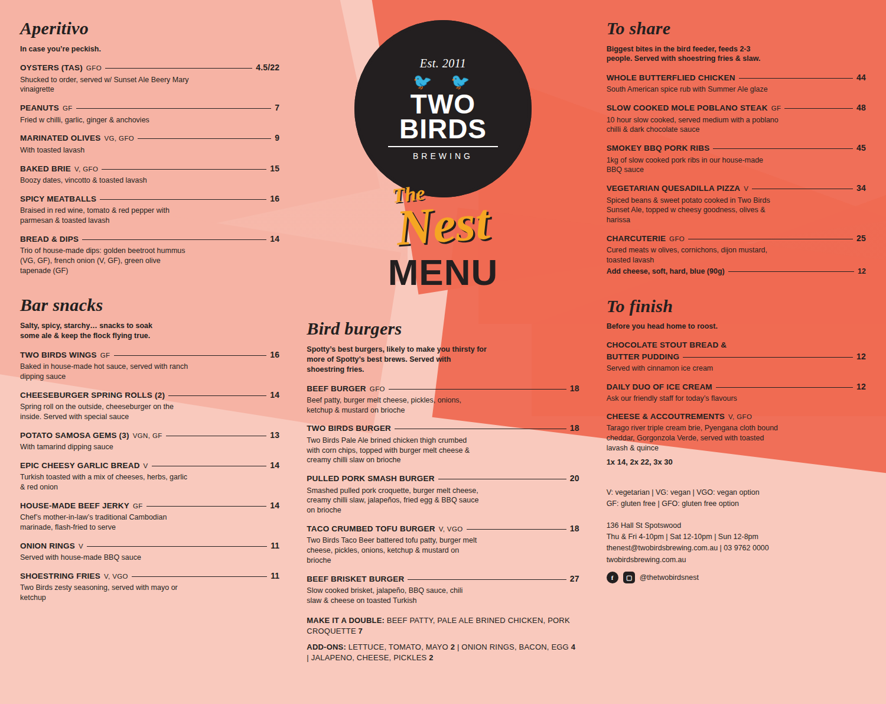Aperitivo
In case you’re peckish.
Oysters (TAS) GFO 4.5/22
Shucked to order, served w/ Sunset Ale Beery Mary vinaigrette
Peanuts GF 7
Fried w chilli, garlic, ginger & anchovies
Marinated Olives VG, GFO 9
With toasted lavash
Baked Brie V, GFO 15
Boozy dates, vincotto & toasted lavash
Spicy Meatballs 16
Braised in red wine, tomato & red pepper with parmesan & toasted lavash
Bread & Dips 14
Trio of house-made dips: golden beetroot hummus (VG, GF), french onion (V, GF), green olive tapenade (GF)
Bar snacks
Salty, spicy, starchy… snacks to soak some ale & keep the flock flying true.
Two Birds Wings GF 16
Baked in house-made hot sauce, served with ranch dipping sauce
Cheeseburger Spring Rolls (2) 14
Spring roll on the outside, cheeseburger on the inside. Served with special sauce
Potato Samosa Gems (3) VGN, GF 13
With tamarind dipping sauce
Epic Cheesy Garlic Bread V 14
Turkish toasted with a mix of cheeses, herbs, garlic & red onion
House-made Beef Jerky GF 14
Chef’s mother-in-law’s traditional Cambodian marinade, flash-fried to serve
Onion Rings V 11
Served with house-made BBQ sauce
Shoestring Fries V, VGO 11
Two Birds zesty seasoning, served with mayo or ketchup
Est. 2011 🐦 🐦 TWO BIRDS BREWING
The Nest
MENU
Bird burgers
Spotty’s best burgers, likely to make you thirsty for more of Spotty’s best brews. Served with shoestring fries.
Beef Burger GFO 18
Beef patty, burger melt cheese, pickles, onions, ketchup & mustard on brioche
Two Birds Burger 18
Two Birds Pale Ale brined chicken thigh crumbed with corn chips, topped with burger melt cheese & creamy chilli slaw on brioche
Pulled Pork Smash Burger 20
Smashed pulled pork croquette, burger melt cheese, creamy chilli slaw, jalapeños, fried egg & BBQ sauce on brioche
Taco Crumbed Tofu Burger V, VGO 18
Two Birds Taco Beer battered tofu patty, burger melt cheese, pickles, onions, ketchup & mustard on brioche
Beef Brisket Burger 27
Slow cooked brisket, jalapeño, BBQ sauce, chili slaw & cheese on toasted Turkish
MAKE IT A DOUBLE: BEEF PATTY, PALE ALE BRINED CHICKEN, PORK CROQUETTE 7
ADD-ONS: LETTUCE, TOMATO, MAYO 2 | ONION RINGS, BACON, EGG 4 | JALAPENO, CHEESE, PICKLES 2
To share
Biggest bites in the bird feeder, feeds 2-3 people. Served with shoestring fries & slaw.
Whole Butterflied Chicken 44
South American spice rub with Summer Ale glaze
Slow Cooked Mole Poblano Steak GF 48
10 hour slow cooked, served medium with a poblano chilli & dark chocolate sauce
Smokey BBQ Pork Ribs 45
1kg of slow cooked pork ribs in our house-made BBQ sauce
Vegetarian Quesadilla Pizza V 34
Spiced beans & sweet potato cooked in Two Birds Sunset Ale, topped w cheesy goodness, olives & harissa
Charcuterie GFO 25
Cured meats w olives, cornichons, dijon mustard, toasted lavash
Add cheese, soft, hard, blue (90g) 12
To finish
Before you head home to roost.
Chocolate Stout Bread &
Butter Pudding 12
Served with cinnamon ice cream
Daily Duo of Ice Cream 12
Ask our friendly staff for today’s flavours
Cheese & Accoutrements V, GFO
Tarago river triple cream brie, Pyengana cloth bound cheddar, Gorgonzola Verde, served with toasted lavash & quince
1x 14, 2x 22, 3x 30
V: vegetarian | VG: vegan | VGO: vegan option
GF: gluten free | GFO: gluten free option
136 Hall St Spotswood
Thu & Fri 4-10pm | Sat 12-10pm | Sun 12-8pm
thenest@twobirdsbrewing.com.au | 03 9762 0000
twobirdsbrewing.com.au
f ▢ @thetwobirdsnest